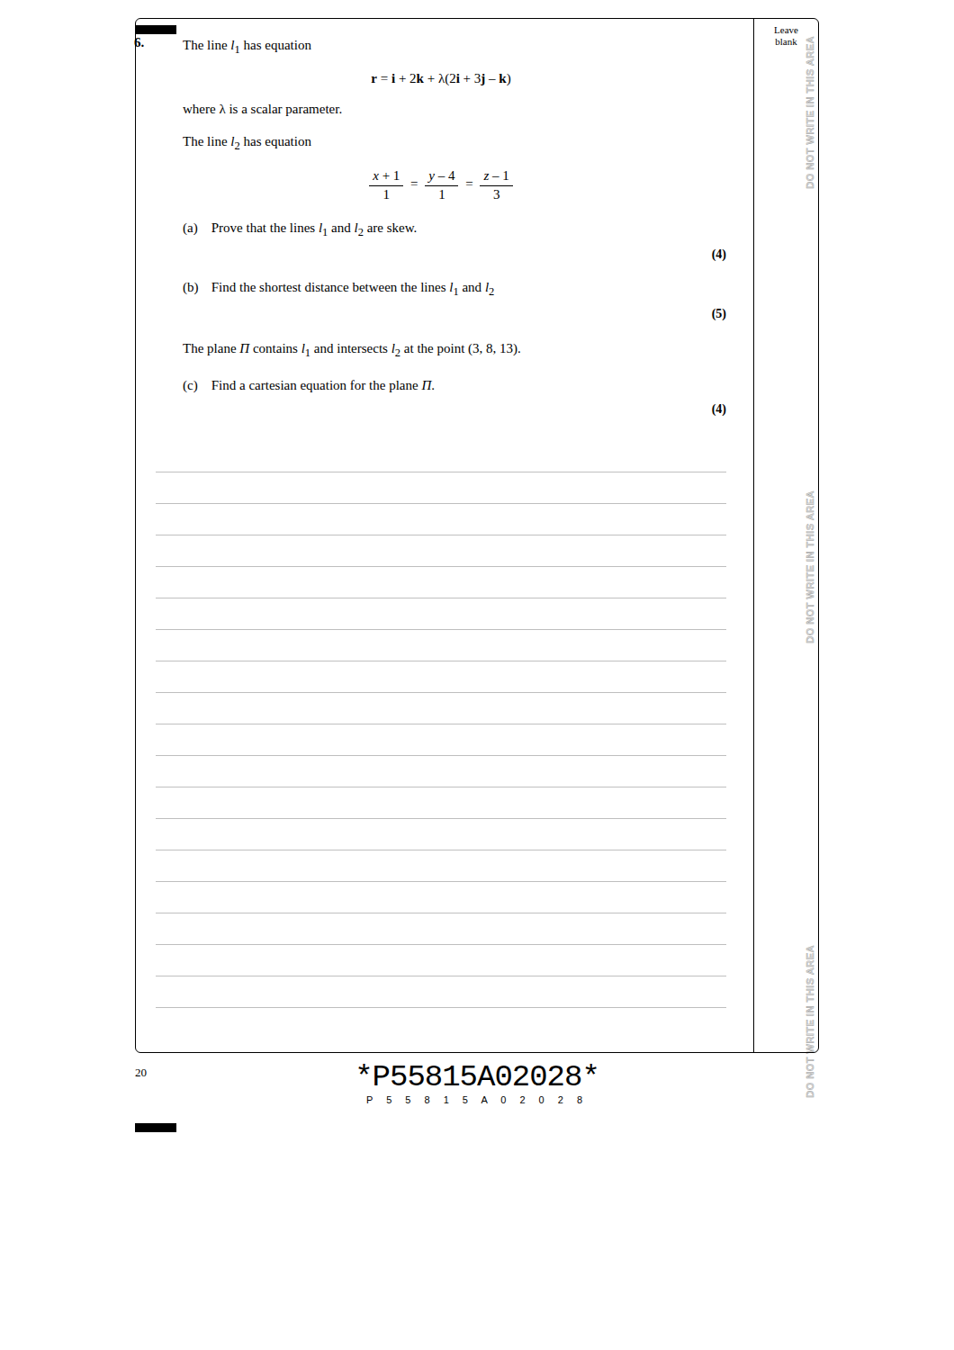DO NOT WRITE IN THIS AREA DO NOT WRITE IN THIS AREA DO NOT WRITE IN THIS AREA
Leave
blank
6.
The line l1 has equation
r = i + 2k + λ(2i + 3j – k)
where λ is a scalar parameter.
The line l2 has equation
x + 1 1 = y – 4 1 = z – 1 3
(a) Prove that the lines l1 and l2 are skew.
(4)
(b) Find the shortest distance between the lines l1 and l2
(5)
The plane Π contains l1 and intersects l2 at the point (3, 8, 13).
(c) Find a cartesian equation for the plane Π.
(4)
20
*P55815A02028*
P 5 5 8 1 5 A 0 2 0 2 8